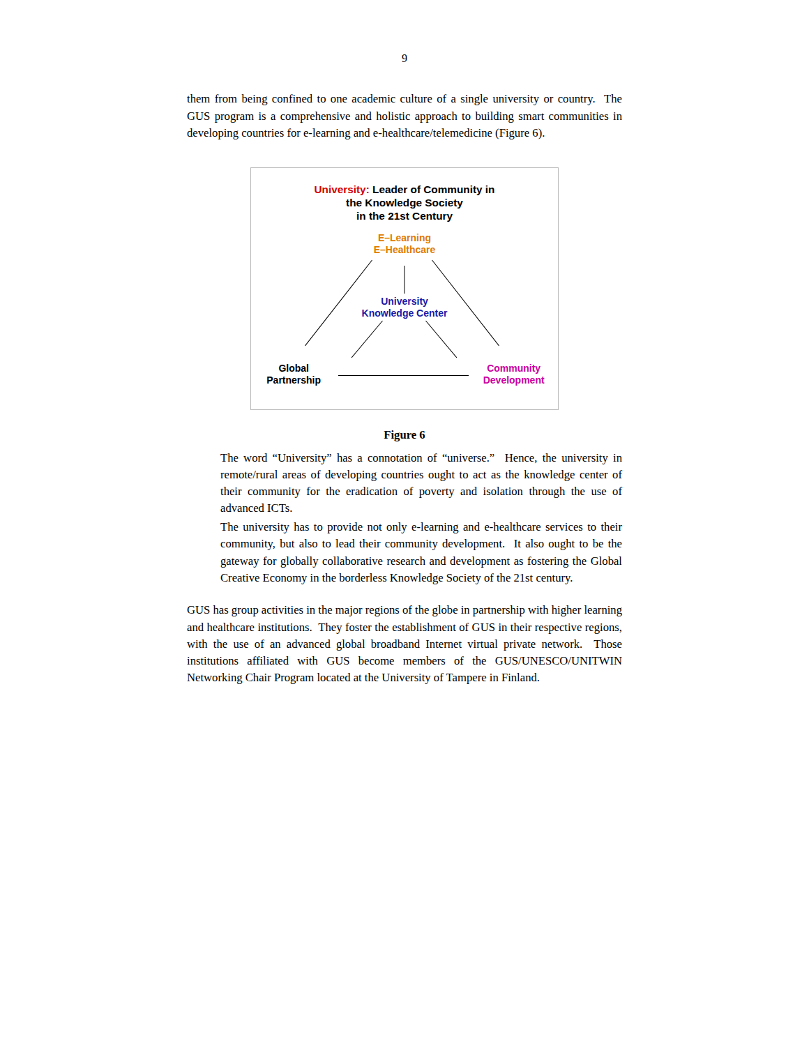9
them from being confined to one academic culture of a single university or country. The GUS program is a comprehensive and holistic approach to building smart communities in developing countries for e-learning and e-healthcare/telemedicine (Figure 6).
University: Leader of Community in
the Knowledge Society
in the 21st Century
E–Learning
E–Healthcare
University
Knowledge Center
Global
Partnership
Community
Development
Figure 6
The word “University” has a connotation of “universe.” Hence, the university in remote/rural areas of developing countries ought to act as the knowledge center of their community for the eradication of poverty and isolation through the use of advanced ICTs.
The university has to provide not only e-learning and e-healthcare services to their community, but also to lead their community development. It also ought to be the gateway for globally collaborative research and development as fostering the Global Creative Economy in the borderless Knowledge Society of the 21st century.
GUS has group activities in the major regions of the globe in partnership with higher learning and healthcare institutions. They foster the establishment of GUS in their respective regions, with the use of an advanced global broadband Internet virtual private network. Those institutions affiliated with GUS become members of the GUS/UNESCO/UNITWIN Networking Chair Program located at the University of Tampere in Finland.